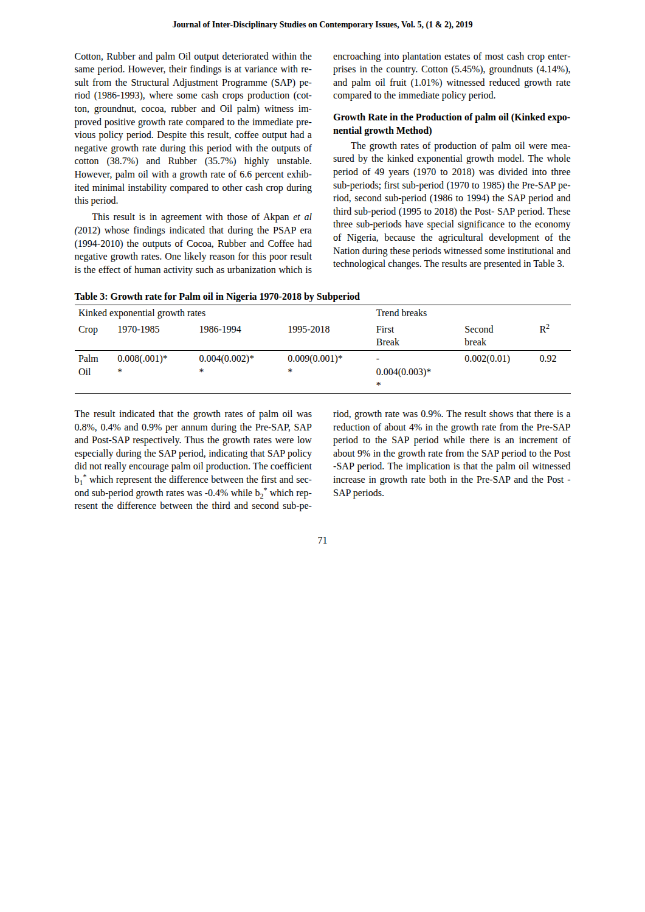Journal of Inter-Disciplinary Studies on Contemporary Issues, Vol. 5, (1 & 2), 2019
Cotton, Rubber and palm Oil output deteriorated within the same period. However, their findings is at variance with result from the Structural Adjustment Programme (SAP) period (1986-1993), where some cash crops production (cotton, groundnut, cocoa, rubber and Oil palm) witness improved positive growth rate compared to the immediate previous policy period. Despite this result, coffee output had a negative growth rate during this period with the outputs of cotton (38.7%) and Rubber (35.7%) highly unstable. However, palm oil with a growth rate of 6.6 percent exhibited minimal instability compared to other cash crop during this period.
This result is in agreement with those of Akpan et al (2012) whose findings indicated that during the PSAP era (1994-2010) the outputs of Cocoa, Rubber and Coffee had negative growth rates. One likely reason for this poor result is the effect of human activity such as urbanization which is encroaching into plantation estates of most cash crop enterprises in the country. Cotton (5.45%), groundnuts (4.14%), and palm oil fruit (1.01%) witnessed reduced growth rate compared to the immediate policy period.
Growth Rate in the Production of palm oil (Kinked exponential growth Method)
The growth rates of production of palm oil were measured by the kinked exponential growth model. The whole period of 49 years (1970 to 2018) was divided into three sub-periods; first sub-period (1970 to 1985) the Pre-SAP period, second sub-period (1986 to 1994) the SAP period and third sub-period (1995 to 2018) the Post- SAP period. These three sub-periods have special significance to the economy of Nigeria, because the agricultural development of the Nation during these periods witnessed some institutional and technological changes. The results are presented in Table 3.
Table 3: Growth rate for Palm oil in Nigeria 1970-2018 by Subperiod
| Kinked exponential growth rates | Trend breaks | |
| --- | --- | --- |
| Crop | 1970-1985 | 1986-1994 | 1995-2018 | First Break | Second break | R 2 |
| Palm Oil | 0.008(.001)* * | 0.004(0.002)* * | 0.009(0.001)* * | - 0.004(0.003)* * | 0.002(0.01) | 0.92 |
The result indicated that the growth rates of palm oil was 0.8%, 0.4% and 0.9% per annum during the Pre-SAP, SAP and Post-SAP respectively. Thus the growth rates were low especially during the SAP period, indicating that SAP policy did not really encourage palm oil production. The coefficient b1* which represent the difference between the first and second sub-period growth rates was -0.4% while b2* which represent the difference between the third and second sub-period, growth rate was 0.9%. The result shows that there is a reduction of about 4% in the growth rate from the Pre-SAP period to the SAP period while there is an increment of about 9% in the growth rate from the SAP period to the Post -SAP period. The implication is that the palm oil witnessed increase in growth rate both in the Pre-SAP and the Post -SAP periods.
71